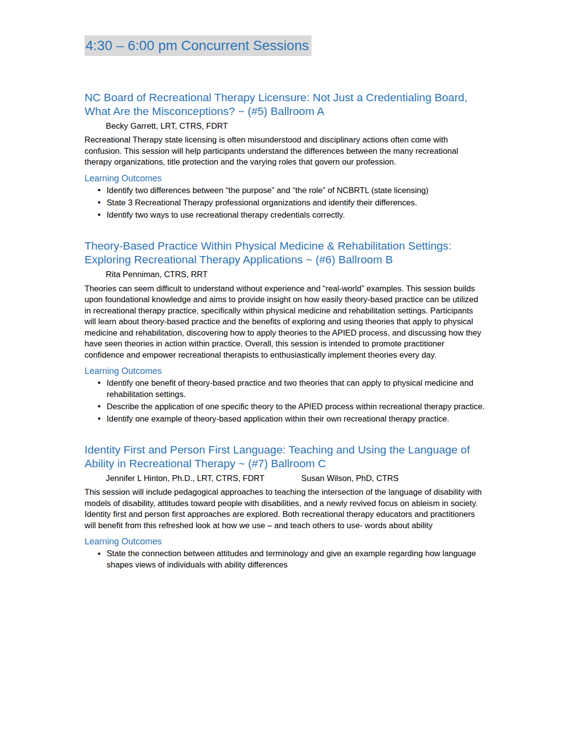4:30 – 6:00 pm Concurrent Sessions
NC Board of Recreational Therapy Licensure: Not Just a Credentialing Board, What Are the Misconceptions? ~ (#5) Ballroom A
Becky Garrett, LRT, CTRS, FDRT
Recreational Therapy state licensing is often misunderstood and disciplinary actions often come with confusion. This session will help participants understand the differences between the many recreational therapy organizations, title protection and the varying roles that govern our profession.
Learning Outcomes
Identify two differences between “the purpose” and “the role” of NCBRTL (state licensing)
State 3 Recreational Therapy professional organizations and identify their differences.
Identify two ways to use recreational therapy credentials correctly.
Theory-Based Practice Within Physical Medicine & Rehabilitation Settings: Exploring Recreational Therapy Applications ~ (#6) Ballroom B
Rita Penniman, CTRS, RRT
Theories can seem difficult to understand without experience and “real-world” examples. This session builds upon foundational knowledge and aims to provide insight on how easily theory-based practice can be utilized in recreational therapy practice, specifically within physical medicine and rehabilitation settings. Participants will learn about theory-based practice and the benefits of exploring and using theories that apply to physical medicine and rehabilitation, discovering how to apply theories to the APIED process, and discussing how they have seen theories in action within practice. Overall, this session is intended to promote practitioner confidence and empower recreational therapists to enthusiastically implement theories every day.
Learning Outcomes
Identify one benefit of theory-based practice and two theories that can apply to physical medicine and rehabilitation settings.
Describe the application of one specific theory to the APIED process within recreational therapy practice.
Identify one example of theory-based application within their own recreational therapy practice.
Identity First and Person First Language: Teaching and Using the Language of Ability in Recreational Therapy ~ (#7) Ballroom C
Jennifer L Hinton, Ph.D., LRT, CTRS, FDRTSusan Wilson, PhD, CTRS
This session will include pedagogical approaches to teaching the intersection of the language of disability with models of disability, attitudes toward people with disabilities, and a newly revived focus on ableism in society. Identity first and person first approaches are explored. Both recreational therapy educators and practitioners will benefit from this refreshed look at how we use – and teach others to use- words about ability
Learning Outcomes
State the connection between attitudes and terminology and give an example regarding how language shapes views of individuals with ability differences